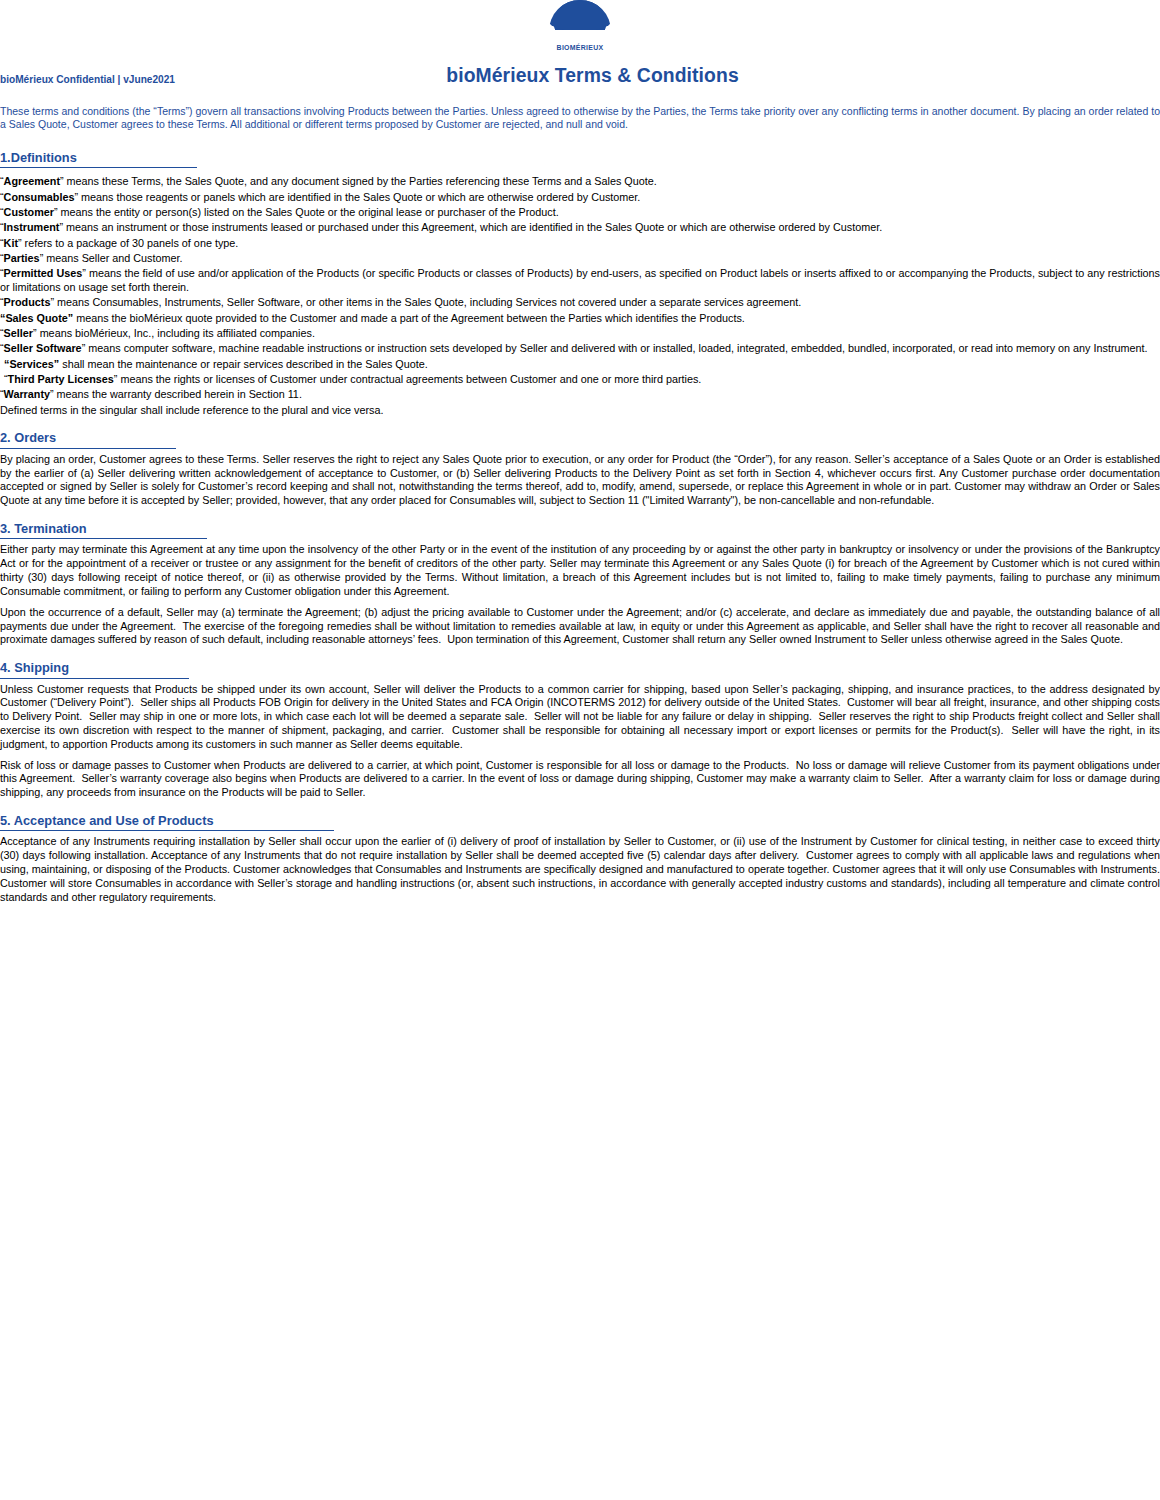BIOMÉRIEUX
bioMérieux Confidential | vJune2021
bioMérieux Terms & Conditions
These terms and conditions (the “Terms”) govern all transactions involving Products between the Parties. Unless agreed to otherwise by the Parties, the Terms take priority over any conflicting terms in another document. By placing an order related to a Sales Quote, Customer agrees to these Terms. All additional or different terms proposed by Customer are rejected, and null and void.
1.Definitions
“Agreement” means these Terms, the Sales Quote, and any document signed by the Parties referencing these Terms and a Sales Quote.
“Consumables” means those reagents or panels which are identified in the Sales Quote or which are otherwise ordered by Customer.
“Customer” means the entity or person(s) listed on the Sales Quote or the original lease or purchaser of the Product.
“Instrument” means an instrument or those instruments leased or purchased under this Agreement, which are identified in the Sales Quote or which are otherwise ordered by Customer.
“Kit” refers to a package of 30 panels of one type.
“Parties” means Seller and Customer.
“Permitted Uses” means the field of use and/or application of the Products (or specific Products or classes of Products) by end-users, as specified on Product labels or inserts affixed to or accompanying the Products, subject to any restrictions or limitations on usage set forth therein.
“Products” means Consumables, Instruments, Seller Software, or other items in the Sales Quote, including Services not covered under a separate services agreement.
“Sales Quote” means the bioMérieux quote provided to the Customer and made a part of the Agreement between the Parties which identifies the Products.
“Seller” means bioMérieux, Inc., including its affiliated companies.
“Seller Software” means computer software, machine readable instructions or instruction sets developed by Seller and delivered with or installed, loaded, integrated, embedded, bundled, incorporated, or read into memory on any Instrument.
“Services” shall mean the maintenance or repair services described in the Sales Quote.
“Third Party Licenses” means the rights or licenses of Customer under contractual agreements between Customer and one or more third parties.
“Warranty” means the warranty described herein in Section 11.
Defined terms in the singular shall include reference to the plural and vice versa.
2. Orders
By placing an order, Customer agrees to these Terms. Seller reserves the right to reject any Sales Quote prior to execution, or any order for Product (the “Order”), for any reason. Seller’s acceptance of a Sales Quote or an Order is established by the earlier of (a) Seller delivering written acknowledgement of acceptance to Customer, or (b) Seller delivering Products to the Delivery Point as set forth in Section 4, whichever occurs first. Any Customer purchase order documentation accepted or signed by Seller is solely for Customer’s record keeping and shall not, notwithstanding the terms thereof, add to, modify, amend, supersede, or replace this Agreement in whole or in part. Customer may withdraw an Order or Sales Quote at any time before it is accepted by Seller; provided, however, that any order placed for Consumables will, subject to Section 11 ("Limited Warranty"), be non-cancellable and non-refundable.
3. Termination
Either party may terminate this Agreement at any time upon the insolvency of the other Party or in the event of the institution of any proceeding by or against the other party in bankruptcy or insolvency or under the provisions of the Bankruptcy Act or for the appointment of a receiver or trustee or any assignment for the benefit of creditors of the other party. Seller may terminate this Agreement or any Sales Quote (i) for breach of the Agreement by Customer which is not cured within thirty (30) days following receipt of notice thereof, or (ii) as otherwise provided by the Terms. Without limitation, a breach of this Agreement includes but is not limited to, failing to make timely payments, failing to purchase any minimum Consumable commitment, or failing to perform any Customer obligation under this Agreement.
Upon the occurrence of a default, Seller may (a) terminate the Agreement; (b) adjust the pricing available to Customer under the Agreement; and/or (c) accelerate, and declare as immediately due and payable, the outstanding balance of all payments due under the Agreement. The exercise of the foregoing remedies shall be without limitation to remedies available at law, in equity or under this Agreement as applicable, and Seller shall have the right to recover all reasonable and proximate damages suffered by reason of such default, including reasonable attorneys’ fees. Upon termination of this Agreement, Customer shall return any Seller owned Instrument to Seller unless otherwise agreed in the Sales Quote.
4. Shipping
Unless Customer requests that Products be shipped under its own account, Seller will deliver the Products to a common carrier for shipping, based upon Seller’s packaging, shipping, and insurance practices, to the address designated by Customer (“Delivery Point”). Seller ships all Products FOB Origin for delivery in the United States and FCA Origin (INCOTERMS 2012) for delivery outside of the United States. Customer will bear all freight, insurance, and other shipping costs to Delivery Point. Seller may ship in one or more lots, in which case each lot will be deemed a separate sale. Seller will not be liable for any failure or delay in shipping. Seller reserves the right to ship Products freight collect and Seller shall exercise its own discretion with respect to the manner of shipment, packaging, and carrier. Customer shall be responsible for obtaining all necessary import or export licenses or permits for the Product(s). Seller will have the right, in its judgment, to apportion Products among its customers in such manner as Seller deems equitable.
Risk of loss or damage passes to Customer when Products are delivered to a carrier, at which point, Customer is responsible for all loss or damage to the Products. No loss or damage will relieve Customer from its payment obligations under this Agreement. Seller’s warranty coverage also begins when Products are delivered to a carrier. In the event of loss or damage during shipping, Customer may make a warranty claim to Seller. After a warranty claim for loss or damage during shipping, any proceeds from insurance on the Products will be paid to Seller.
5. Acceptance and Use of Products
Acceptance of any Instruments requiring installation by Seller shall occur upon the earlier of (i) delivery of proof of installation by Seller to Customer, or (ii) use of the Instrument by Customer for clinical testing, in neither case to exceed thirty (30) days following installation. Acceptance of any Instruments that do not require installation by Seller shall be deemed accepted five (5) calendar days after delivery. Customer agrees to comply with all applicable laws and regulations when using, maintaining, or disposing of the Products. Customer acknowledges that Consumables and Instruments are specifically designed and manufactured to operate together. Customer agrees that it will only use Consumables with Instruments. Customer will store Consumables in accordance with Seller’s storage and handling instructions (or, absent such instructions, in accordance with generally accepted industry customs and standards), including all temperature and climate control standards and other regulatory requirements.